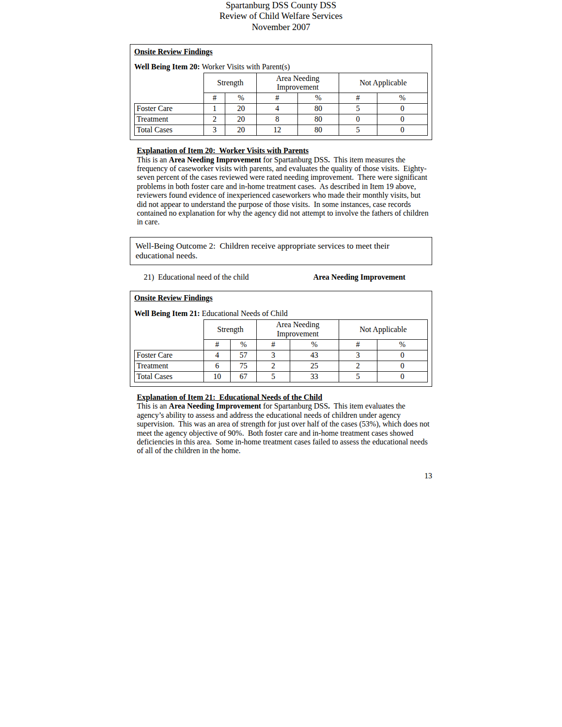Spartanburg DSS County DSS
Review of Child Welfare Services
November 2007
Onsite Review Findings
Well Being Item 20: Worker Visits with Parent(s)
| | Strength | Area Needing Improvement | Not Applicable |
| --- | --- | --- | --- |
| | # | % | # | % | # | % |
| Foster Care | 1 | 20 | 4 | 80 | 5 | 0 |
| Treatment | 2 | 20 | 8 | 80 | 0 | 0 |
| Total Cases | 3 | 20 | 12 | 80 | 5 | 0 |
Explanation of Item 20: Worker Visits with Parents
This is an Area Needing Improvement for Spartanburg DSS. This item measures the frequency of caseworker visits with parents, and evaluates the quality of those visits. Eighty-seven percent of the cases reviewed were rated needing improvement. There were significant problems in both foster care and in-home treatment cases. As described in Item 19 above, reviewers found evidence of inexperienced caseworkers who made their monthly visits, but did not appear to understand the purpose of those visits. In some instances, case records contained no explanation for why the agency did not attempt to involve the fathers of children in care.
Well-Being Outcome 2: Children receive appropriate services to meet their educational needs.
21) Educational need of the child Area Needing Improvement
Onsite Review Findings
Well Being Item 21: Educational Needs of Child
| | Strength | Area Needing Improvement | Not Applicable |
| --- | --- | --- | --- |
| | # | % | # | % | # | % |
| Foster Care | 4 | 57 | 3 | 43 | 3 | 0 |
| Treatment | 6 | 75 | 2 | 25 | 2 | 0 |
| Total Cases | 10 | 67 | 5 | 33 | 5 | 0 |
Explanation of Item 21: Educational Needs of the Child
This is an Area Needing Improvement for Spartanburg DSS. This item evaluates the agency’s ability to assess and address the educational needs of children under agency supervision. This was an area of strength for just over half of the cases (53%), which does not meet the agency objective of 90%. Both foster care and in-home treatment cases showed deficiencies in this area. Some in-home treatment cases failed to assess the educational needs of all of the children in the home.
13